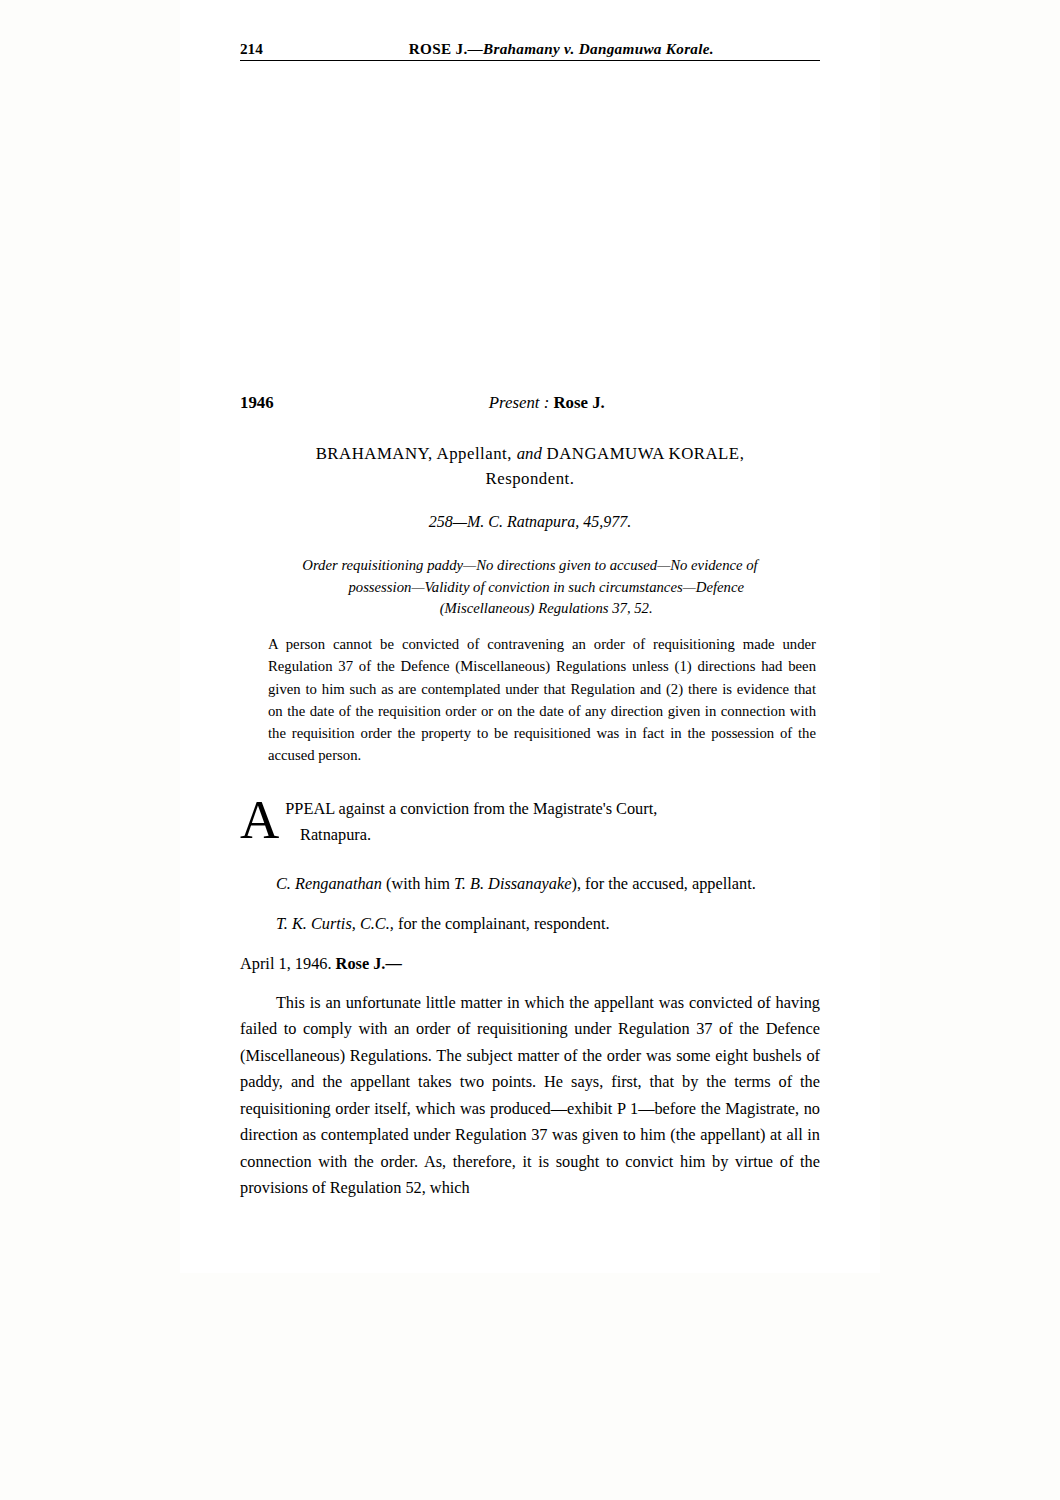214 ROSE J.—Brahamany v. Dangamuwa Korale.
1946 Present : Rose J.
BRAHAMANY, Appellant, and DANGAMUWA KORALE,
Respondent.
258—M. C. Ratnapura, 45,977.
Order requisitioning paddy—No directions given to accused—No evidence of possession—Validity of conviction in such circumstances—Defence (Miscellaneous) Regulations 37, 52.
A person cannot be convicted of contravening an order of requisitioning made under Regulation 37 of the Defence (Miscellaneous) Regulations unless (1) directions had been given to him such as are contemplated under that Regulation and (2) there is evidence that on the date of the requisition order or on the date of any direction given in connection with the requisition order the property to be requisitioned was in fact in the possession of the accused person.
APPEAL against a conviction from the Magistrate's Court, Ratnapura.
C. Renganathan (with him T. B. Dissanayake), for the accused, appellant.
T. K. Curtis, C.C., for the complainant, respondent.
April 1, 1946. Rose J.—
This is an unfortunate little matter in which the appellant was convicted of having failed to comply with an order of requisitioning under Regulation 37 of the Defence (Miscellaneous) Regulations. The subject matter of the order was some eight bushels of paddy, and the appellant takes two points. He says, first, that by the terms of the requisitioning order itself, which was produced—exhibit P 1—before the Magistrate, no direction as contemplated under Regulation 37 was given to him (the appellant) at all in connection with the order. As, therefore, it is sought to convict him by virtue of the provisions of Regulation 52, which